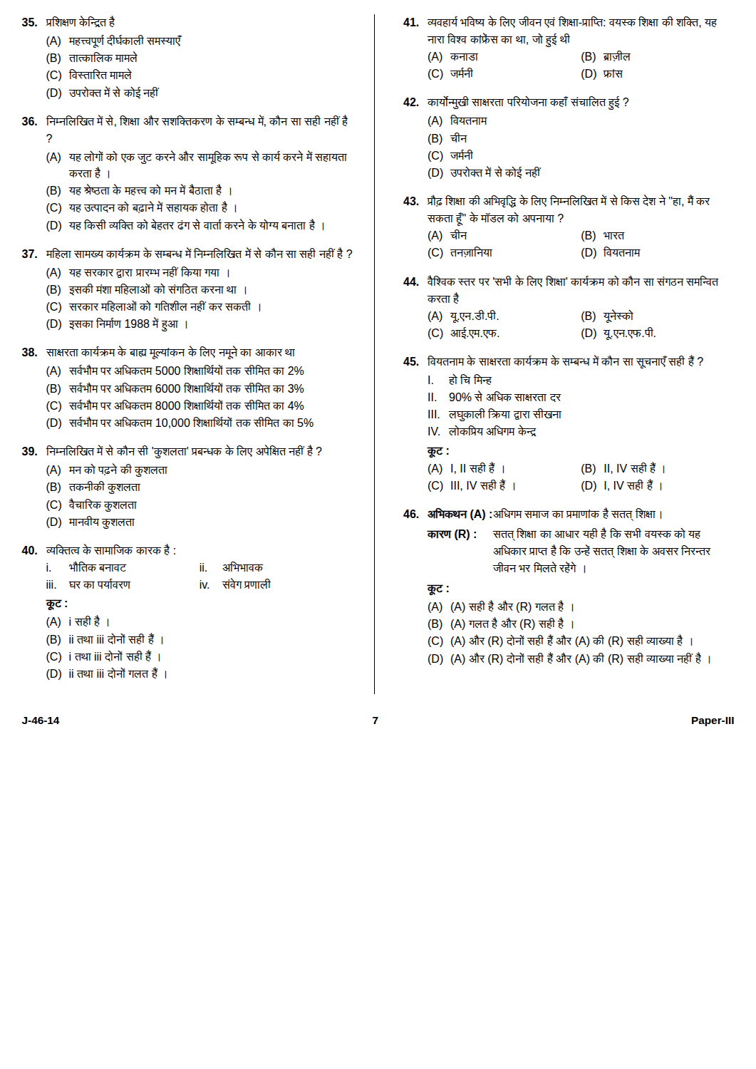35.
प्रशिक्षण केन्द्रित है
(A) महत्त्वपूर्ण दीर्घकाली समस्याएँ
(B) तात्कालिक मामले
(C) विस्तारित मामले
(D) उपरोक्त में से कोई नहीं
36.
निम्नलिखित में से, शिक्षा और सशक्तिकरण के सम्बन्ध में, कौन सा सही नहीं है ?
(A) यह लोगों को एक जुट करने और सामूहिक रूप से कार्य करने में सहायता करता है ।
(B) यह श्रेष्ठता के महत्त्व को मन में बैठाता है ।
(C) यह उत्पादन को बढ़ाने में सहायक होता है ।
(D) यह किसी व्यक्ति को बेहतर ढंग से वार्ता करने के योग्य बनाता है ।
37.
महिला सामख्य कार्यक्रम के सम्बन्ध में निम्नलिखित में से कौन सा सही नहीं है ?
(A) यह सरकार द्वारा प्रारम्भ नहीं किया गया ।
(B) इसकी मंशा महिलाओं को संगठित करना था ।
(C) सरकार महिलाओं को गतिशील नहीं कर सकती ।
(D) इसका निर्माण 1988 में हुआ ।
38.
साक्षरता कार्यक्रम के बाह्य मूल्यांकन के लिए नमूने का आकार था
(A) सर्वभौम पर अधिकतम 5000 शिक्षार्थियों तक सीमित का 2%
(B) सर्वभौम पर अधिकतम 6000 शिक्षार्थियों तक सीमित का 3%
(C) सर्वभौम पर अधिकतम 8000 शिक्षार्थियों तक सीमित का 4%
(D) सर्वभौम पर अधिकतम 10,000 शिक्षार्थियों तक सीमित का 5%
39.
निम्नलिखित में से कौन सी 'कुशलता' प्रबन्धक के लिए अपेक्षित नहीं है ?
(A) मन को पढ़ने की कुशलता
(B) तकनीकी कुशलता
(C) वैचारिक कुशलता
(D) मानवीय कुशलता
40.
व्यक्तित्व के सामाजिक कारक है :
i. भौतिक बनावट ii. अभिभावक
iii. घर का पर्यावरण iv. संवेग प्रणाली
कूट :
(A) i सही है ।
(B) ii तथा iii दोनों सही हैं ।
(C) i तथा iii दोनों सही हैं ।
(D) ii तथा iii दोनों गलत हैं ।
41.
व्यवहार्य भविष्य के लिए जीवन एवं शिक्षा-प्राप्ति: वयस्क शिक्षा की शक्ति, यह नारा विश्व कांफ्रेंस का था, जो हुई थी
(A) कनाडा (B) ब्राज़ील
(C) जर्मनी (D) फ्रांस
42.
कार्योन्मुखी साक्षरता परियोजना कहाँ संचालित हुई ?
(A) वियतनाम
(B) चीन
(C) जर्मनी
(D) उपरोक्त में से कोई नहीं
43.
प्रौढ़ शिक्षा की अभिवृद्धि के लिए निम्नलिखित में से किस देश ने "हा, मैं कर सकता हूँ" के मॉडल को अपनाया ?
(A) चीन (B) भारत
(C) तनज़ानिया (D) वियतनाम
44.
वैश्विक स्तर पर 'सभी के लिए शिक्षा' कार्यक्रम को कौन सा संगठन समन्वित करता है
(A) यू.एन.डी.पी. (B) यूनेस्को
(C) आई.एम.एफ. (D) यू.एन.एफ.पी.
45.
वियतनाम के साक्षरता कार्यक्रम के सम्बन्ध में कौन सा सूचनाएँ सही हैं ?
I. हो चि मिन्ह
II. 90% से अधिक साक्षरता दर
III. लघुकाली क्रिया द्वारा सीखना
IV. लोकप्रिय अधिगम केन्द्र
कूट :
(A) I, II सही हैं । (B) II, IV सही हैं ।
(C) III, IV सही हैं । (D) I, IV सही हैं ।
46.
अभिकथन (A) : अधिगम समाज का प्रमाणांक है सतत् शिक्षा।
कारण (R) : सतत् शिक्षा का आधार यही है कि सभी वयस्क को यह अधिकार प्राप्त है कि उन्हें सतत् शिक्षा के अवसर निरन्तर जीवन भर मिलते रहेंगे ।
कूट :
(A)(A) सही है और (R) गलत है ।
(B)(A) गलत है और (R) सही है ।
(C)(A) और (R) दोनों सही हैं और (A) की (R) सही व्याख्या है ।
(D)(A) और (R) दोनों सही हैं और (A) की (R) सही व्याख्या नहीं है ।
J-46-14
7
Paper-III